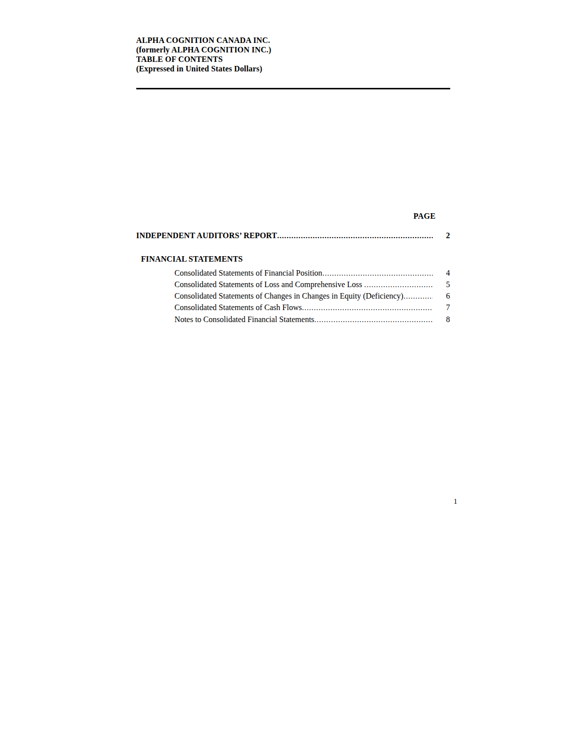ALPHA COGNITION CANADA INC.
(formerly ALPHA COGNITION INC.)
TABLE OF CONTENTS
(Expressed in United States Dollars)
PAGE
INDEPENDENT AUDITORS’ REPORT ........................................................................................................... 2
FINANCIAL STATEMENTS
Consolidated Statements of Financial Position ........................................................................................... 4
Consolidated Statements of Loss and Comprehensive Loss ..................................................................... 5
Consolidated Statements of Changes in Changes in Equity (Deficiency) .................................................. 6
Consolidated Statements of Cash Flows ................................................................................................... 7
Notes to Consolidated Financial Statements ............................................................................................. 8
1